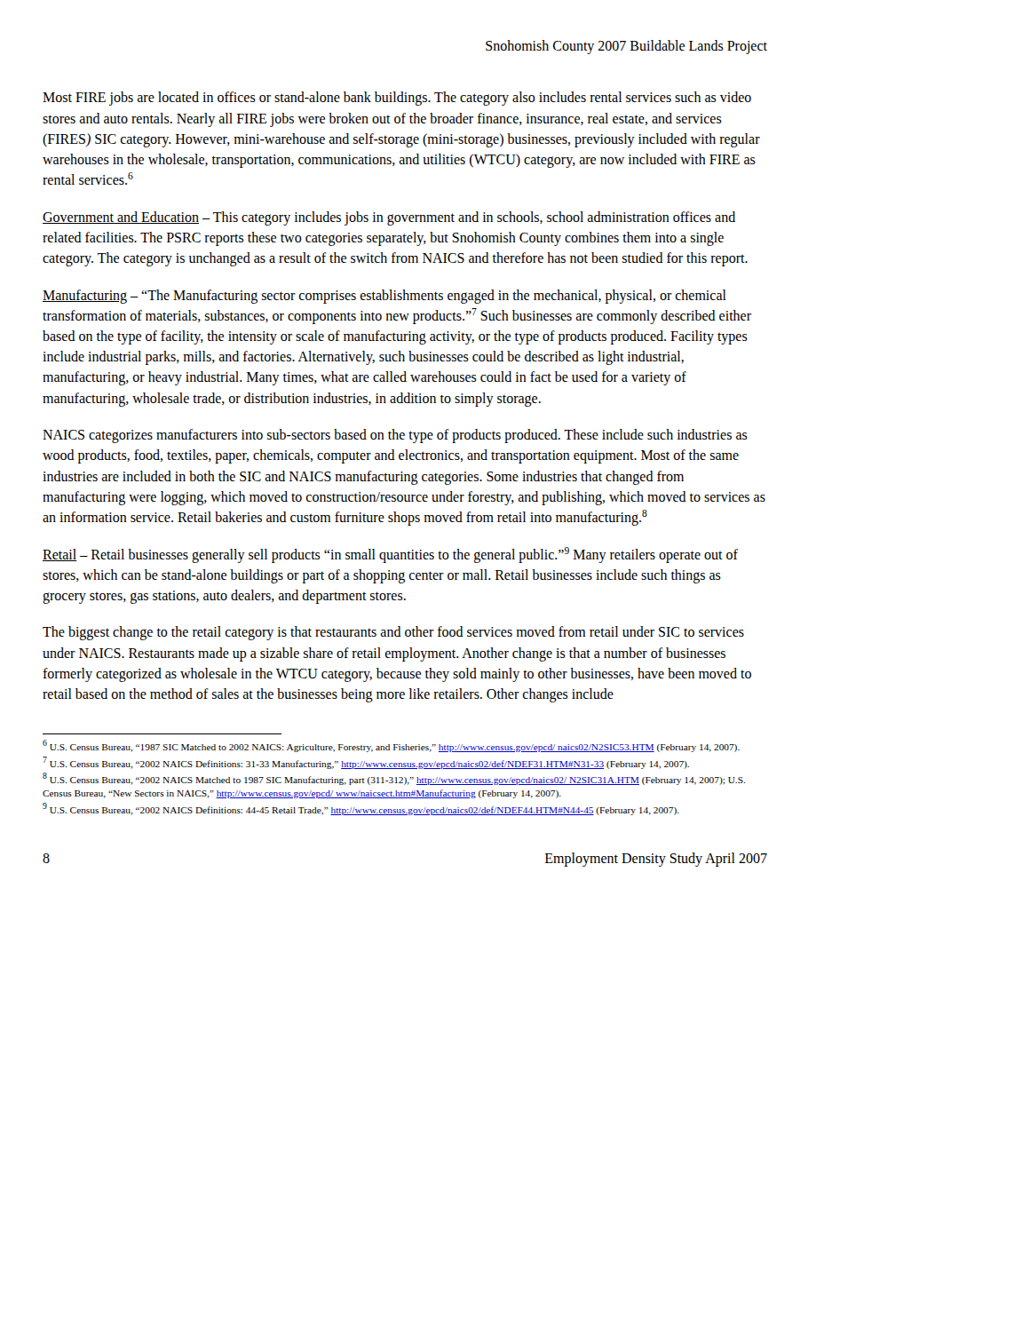Snohomish County 2007 Buildable Lands Project
Most FIRE jobs are located in offices or stand-alone bank buildings. The category also includes rental services such as video stores and auto rentals. Nearly all FIRE jobs were broken out of the broader finance, insurance, real estate, and services (FIRES) SIC category. However, mini-warehouse and self-storage (mini-storage) businesses, previously included with regular warehouses in the wholesale, transportation, communications, and utilities (WTCU) category, are now included with FIRE as rental services.6
Government and Education – This category includes jobs in government and in schools, school administration offices and related facilities. The PSRC reports these two categories separately, but Snohomish County combines them into a single category. The category is unchanged as a result of the switch from NAICS and therefore has not been studied for this report.
Manufacturing – “The Manufacturing sector comprises establishments engaged in the mechanical, physical, or chemical transformation of materials, substances, or components into new products.”7 Such businesses are commonly described either based on the type of facility, the intensity or scale of manufacturing activity, or the type of products produced. Facility types include industrial parks, mills, and factories. Alternatively, such businesses could be described as light industrial, manufacturing, or heavy industrial. Many times, what are called warehouses could in fact be used for a variety of manufacturing, wholesale trade, or distribution industries, in addition to simply storage.
NAICS categorizes manufacturers into sub-sectors based on the type of products produced. These include such industries as wood products, food, textiles, paper, chemicals, computer and electronics, and transportation equipment. Most of the same industries are included in both the SIC and NAICS manufacturing categories. Some industries that changed from manufacturing were logging, which moved to construction/resource under forestry, and publishing, which moved to services as an information service. Retail bakeries and custom furniture shops moved from retail into manufacturing.8
Retail – Retail businesses generally sell products “in small quantities to the general public.”9 Many retailers operate out of stores, which can be stand-alone buildings or part of a shopping center or mall. Retail businesses include such things as grocery stores, gas stations, auto dealers, and department stores.
The biggest change to the retail category is that restaurants and other food services moved from retail under SIC to services under NAICS. Restaurants made up a sizable share of retail employment. Another change is that a number of businesses formerly categorized as wholesale in the WTCU category, because they sold mainly to other businesses, have been moved to retail based on the method of sales at the businesses being more like retailers. Other changes include
6 U.S. Census Bureau, “1987 SIC Matched to 2002 NAICS: Agriculture, Forestry, and Fisheries,” http://www.census.gov/epcd/ naics02/N2SIC53.HTM (February 14, 2007).
7 U.S. Census Bureau, “2002 NAICS Definitions: 31-33 Manufacturing,” http://www.census.gov/epcd/naics02/def/NDEF31.HTM#N31-33 (February 14, 2007).
8 U.S. Census Bureau, “2002 NAICS Matched to 1987 SIC Manufacturing, part (311-312),” http://www.census.gov/epcd/naics02/ N2SIC31A.HTM (February 14, 2007); U.S. Census Bureau, “New Sectors in NAICS,” http://www.census.gov/epcd/ www/naicsect.htm#Manufacturing (February 14, 2007).
9 U.S. Census Bureau, “2002 NAICS Definitions: 44-45 Retail Trade,” http://www.census.gov/epcd/naics02/def/NDEF44.HTM#N44-45 (February 14, 2007).
8 Employment Density Study April 2007